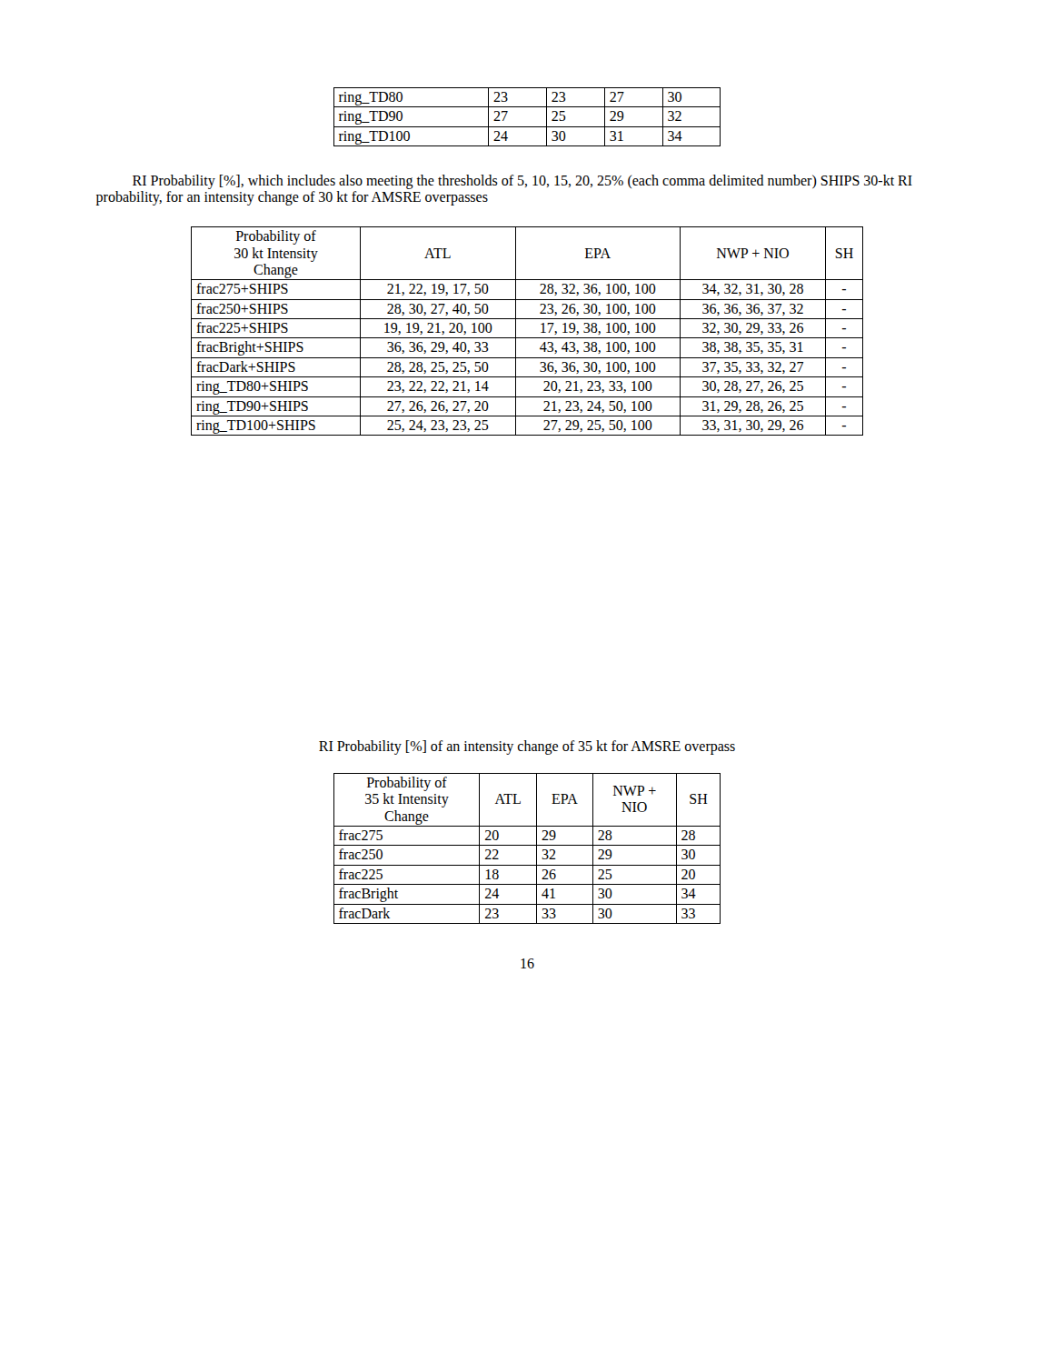| ring_TD80 | 23 | 23 | 27 | 30 |
| ring_TD90 | 27 | 25 | 29 | 32 |
| ring_TD100 | 24 | 30 | 31 | 34 |
RI Probability [%], which includes also meeting the thresholds of 5, 10, 15, 20, 25% (each comma delimited number) SHIPS 30-kt RI probability, for an intensity change of 30 kt for AMSRE overpasses
| Probability of 30 kt Intensity Change | ATL | EPA | NWP + NIO | SH |
| frac275+SHIPS | 21, 22, 19, 17, 50 | 28, 32, 36, 100, 100 | 34, 32, 31, 30, 28 | - |
| frac250+SHIPS | 28, 30, 27, 40, 50 | 23, 26, 30, 100, 100 | 36, 36, 36, 37, 32 | - |
| frac225+SHIPS | 19, 19, 21, 20, 100 | 17, 19, 38, 100, 100 | 32, 30, 29, 33, 26 | - |
| fracBright+SHIPS | 36, 36, 29, 40, 33 | 43, 43, 38, 100, 100 | 38, 38, 35, 35, 31 | - |
| fracDark+SHIPS | 28, 28, 25, 25, 50 | 36, 36, 30, 100, 100 | 37, 35, 33, 32, 27 | - |
| ring_TD80+SHIPS | 23, 22, 22, 21, 14 | 20, 21, 23, 33, 100 | 30, 28, 27, 26, 25 | - |
| ring_TD90+SHIPS | 27, 26, 26, 27, 20 | 21, 23, 24, 50, 100 | 31, 29, 28, 26, 25 | - |
| ring_TD100+SHIPS | 25, 24, 23, 23, 25 | 27, 29, 25, 50, 100 | 33, 31, 30, 29, 26 | - |
RI Probability [%] of an intensity change of 35 kt for AMSRE overpass
| Probability of 35 kt Intensity Change | ATL | EPA | NWP + NIO | SH |
| frac275 | 20 | 29 | 28 | 28 |
| frac250 | 22 | 32 | 29 | 30 |
| frac225 | 18 | 26 | 25 | 20 |
| fracBright | 24 | 41 | 30 | 34 |
| fracDark | 23 | 33 | 30 | 33 |
16